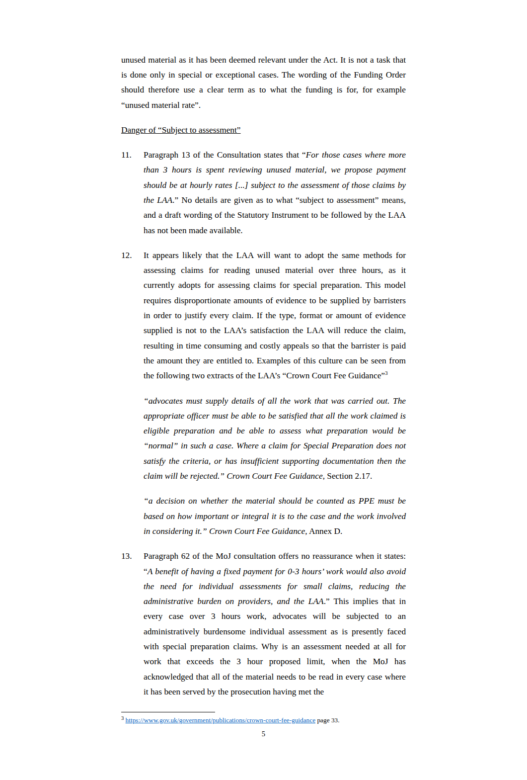unused material as it has been deemed relevant under the Act. It is not a task that is done only in special or exceptional cases. The wording of the Funding Order should therefore use a clear term as to what the funding is for, for example “unused material rate”.
Danger of “Subject to assessment”
11.
Paragraph 13 of the Consultation states that “For those cases where more than 3 hours is spent reviewing unused material, we propose payment should be at hourly rates [...] subject to the assessment of those claims by the LAA.” No details are given as to what “subject to assessment” means, and a draft wording of the Statutory Instrument to be followed by the LAA has not been made available.
12.
It appears likely that the LAA will want to adopt the same methods for assessing claims for reading unused material over three hours, as it currently adopts for assessing claims for special preparation. This model requires disproportionate amounts of evidence to be supplied by barristers in order to justify every claim. If the type, format or amount of evidence supplied is not to the LAA’s satisfaction the LAA will reduce the claim, resulting in time consuming and costly appeals so that the barrister is paid the amount they are entitled to. Examples of this culture can be seen from the following two extracts of the LAA’s “Crown Court Fee Guidance”3
“advocates must supply details of all the work that was carried out. The appropriate officer must be able to be satisfied that all the work claimed is eligible preparation and be able to assess what preparation would be “normal” in such a case. Where a claim for Special Preparation does not satisfy the criteria, or has insufficient supporting documentation then the claim will be rejected.” Crown Court Fee Guidance, Section 2.17.
“a decision on whether the material should be counted as PPE must be based on how important or integral it is to the case and the work involved in considering it.” Crown Court Fee Guidance, Annex D.
13.
Paragraph 62 of the MoJ consultation offers no reassurance when it states: “A benefit of having a fixed payment for 0-3 hours’ work would also avoid the need for individual assessments for small claims, reducing the administrative burden on providers, and the LAA.” This implies that in every case over 3 hours work, advocates will be subjected to an administratively burdensome individual assessment as is presently faced with special preparation claims. Why is an assessment needed at all for work that exceeds the 3 hour proposed limit, when the MoJ has acknowledged that all of the material needs to be read in every case where it has been served by the prosecution having met the
3 https://www.gov.uk/government/publications/crown-court-fee-guidance page 33.
5